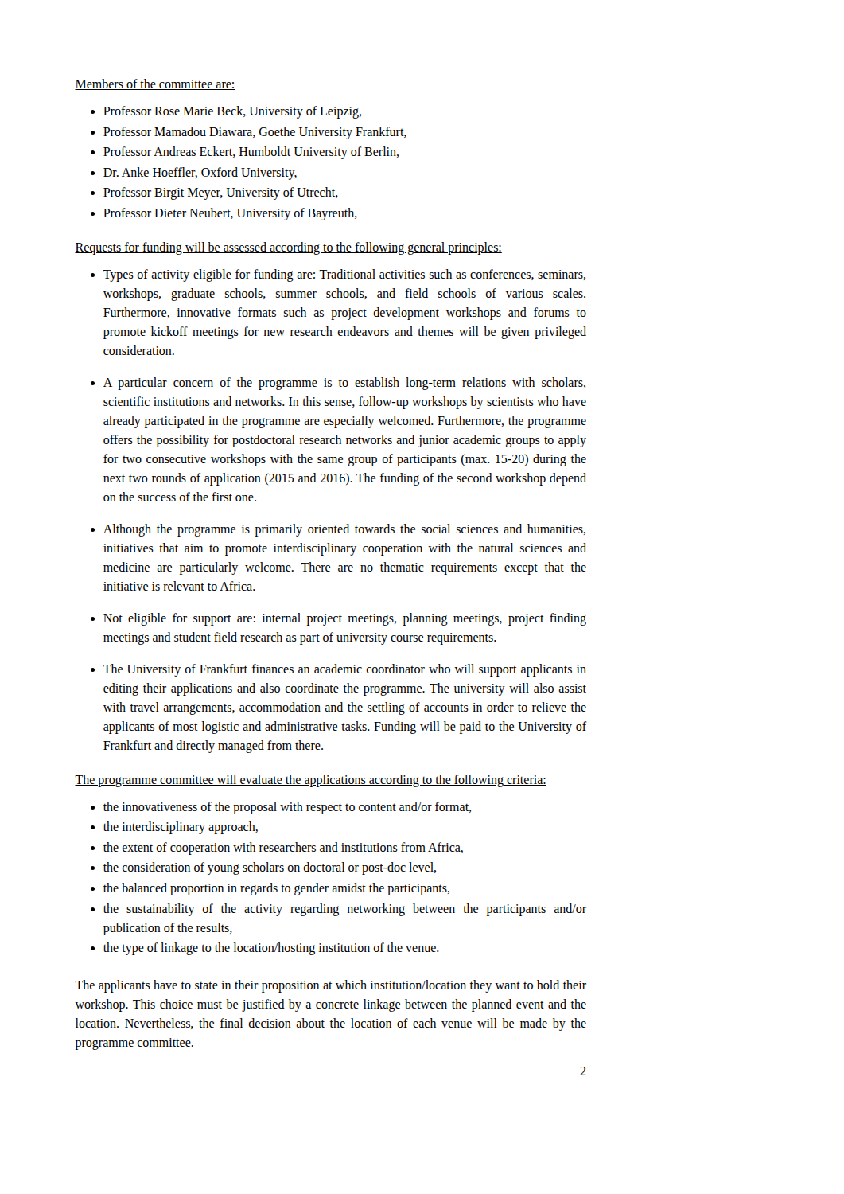Members of the committee are:
Professor Rose Marie Beck, University of Leipzig,
Professor Mamadou Diawara, Goethe University Frankfurt,
Professor Andreas Eckert, Humboldt University of Berlin,
Dr. Anke Hoeffler, Oxford University,
Professor Birgit Meyer, University of Utrecht,
Professor Dieter Neubert, University of Bayreuth,
Requests for funding will be assessed according to the following general principles:
Types of activity eligible for funding are: Traditional activities such as conferences, seminars, workshops, graduate schools, summer schools, and field schools of various scales. Furthermore, innovative formats such as project development workshops and forums to promote kickoff meetings for new research endeavors and themes will be given privileged consideration.
A particular concern of the programme is to establish long-term relations with scholars, scientific institutions and networks. In this sense, follow-up workshops by scientists who have already participated in the programme are especially welcomed. Furthermore, the programme offers the possibility for postdoctoral research networks and junior academic groups to apply for two consecutive workshops with the same group of participants (max. 15-20) during the next two rounds of application (2015 and 2016). The funding of the second workshop depend on the success of the first one.
Although the programme is primarily oriented towards the social sciences and humanities, initiatives that aim to promote interdisciplinary cooperation with the natural sciences and medicine are particularly welcome. There are no thematic requirements except that the initiative is relevant to Africa.
Not eligible for support are: internal project meetings, planning meetings, project finding meetings and student field research as part of university course requirements.
The University of Frankfurt finances an academic coordinator who will support applicants in editing their applications and also coordinate the programme. The university will also assist with travel arrangements, accommodation and the settling of accounts in order to relieve the applicants of most logistic and administrative tasks. Funding will be paid to the University of Frankfurt and directly managed from there.
The programme committee will evaluate the applications according to the following criteria:
the innovativeness of the proposal with respect to content and/or format,
the interdisciplinary approach,
the extent of cooperation with researchers and institutions from Africa,
the consideration of young scholars on doctoral or post-doc level,
the balanced proportion in regards to gender amidst the participants,
the sustainability of the activity regarding networking between the participants and/or publication of the results,
the type of linkage to the location/hosting institution of the venue.
The applicants have to state in their proposition at which institution/location they want to hold their workshop. This choice must be justified by a concrete linkage between the planned event and the location. Nevertheless, the final decision about the location of each venue will be made by the programme committee.
2